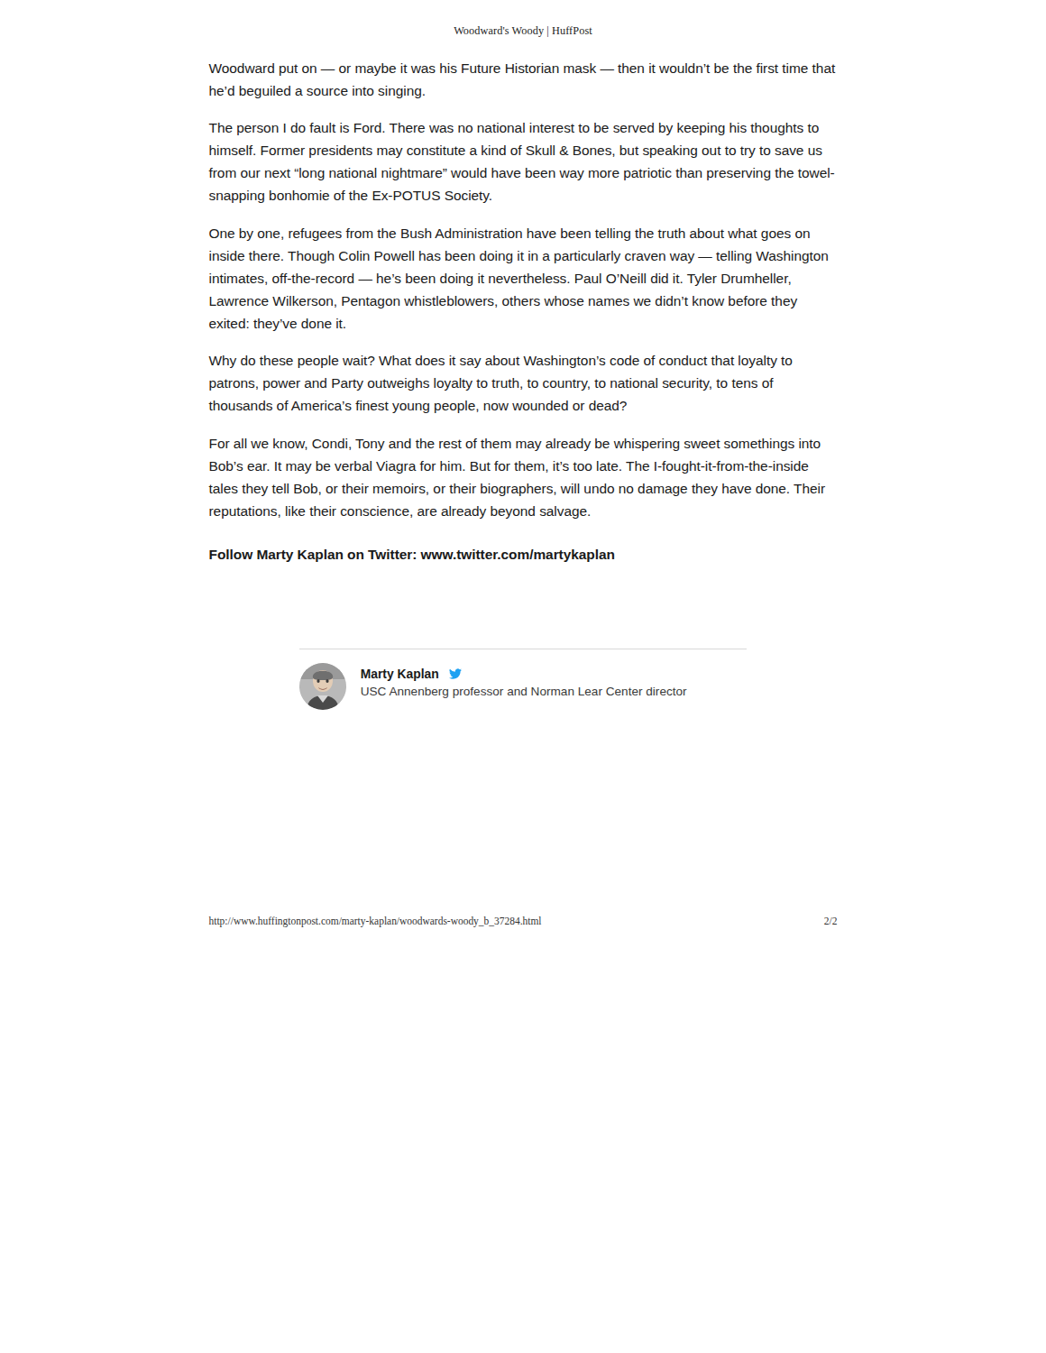Woodward's Woody | HuffPost
Woodward put on — or maybe it was his Future Historian mask — then it wouldn’t be the first time that he’d beguiled a source into singing.
The person I do fault is Ford. There was no national interest to be served by keeping his thoughts to himself. Former presidents may constitute a kind of Skull & Bones, but speaking out to try to save us from our next “long national nightmare” would have been way more patriotic than preserving the towel-snapping bonhomie of the Ex-POTUS Society.
One by one, refugees from the Bush Administration have been telling the truth about what goes on inside there. Though Colin Powell has been doing it in a particularly craven way — telling Washington intimates, off-the-record — he’s been doing it nevertheless. Paul O’Neill did it. Tyler Drumheller, Lawrence Wilkerson, Pentagon whistleblowers, others whose names we didn’t know before they exited: they’ve done it.
Why do these people wait? What does it say about Washington’s code of conduct that loyalty to patrons, power and Party outweighs loyalty to truth, to country, to national security, to tens of thousands of America’s finest young people, now wounded or dead?
For all we know, Condi, Tony and the rest of them may already be whispering sweet somethings into Bob’s ear. It may be verbal Viagra for him. But for them, it’s too late. The I-fought-it-from-the-inside tales they tell Bob, or their memoirs, or their biographers, will undo no damage they have done. Their reputations, like their conscience, are already beyond salvage.
Follow Marty Kaplan on Twitter: www.twitter.com/martykaplan
Marty Kaplan
USC Annenberg professor and Norman Lear Center director
http://www.huffingtonpost.com/marty-kaplan/woodwards-woody_b_37284.html 2/2